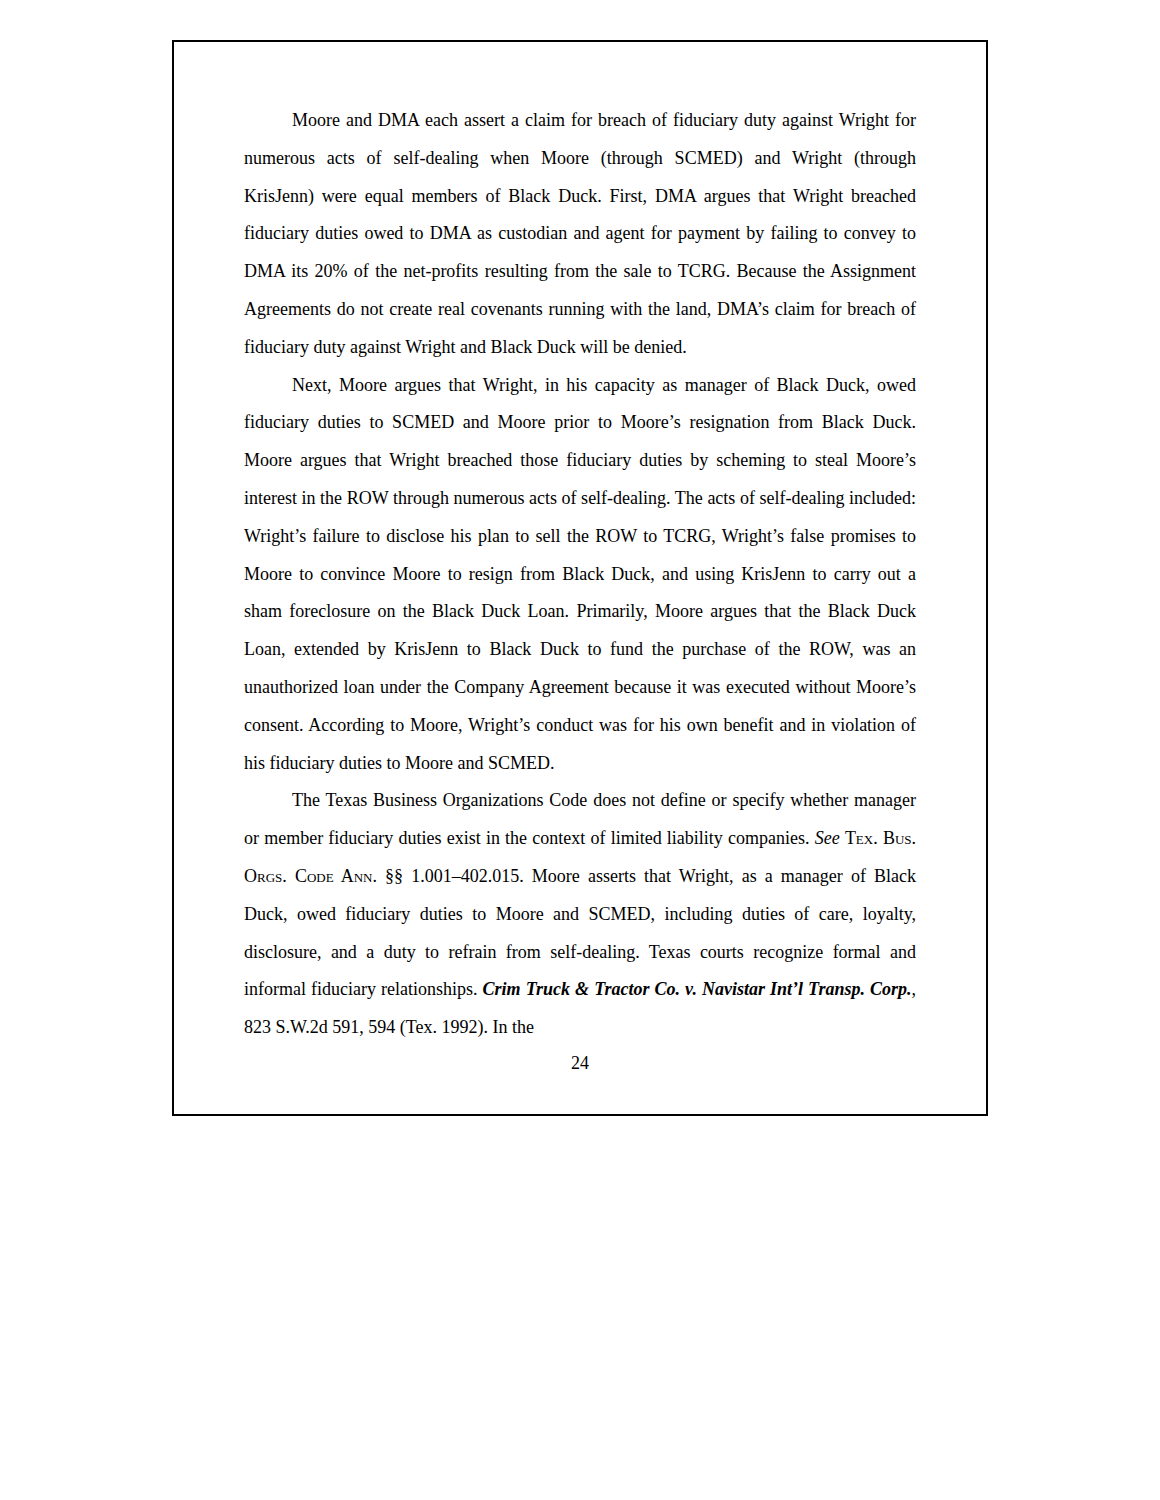Moore and DMA each assert a claim for breach of fiduciary duty against Wright for numerous acts of self-dealing when Moore (through SCMED) and Wright (through KrisJenn) were equal members of Black Duck. First, DMA argues that Wright breached fiduciary duties owed to DMA as custodian and agent for payment by failing to convey to DMA its 20% of the net-profits resulting from the sale to TCRG. Because the Assignment Agreements do not create real covenants running with the land, DMA’s claim for breach of fiduciary duty against Wright and Black Duck will be denied.
Next, Moore argues that Wright, in his capacity as manager of Black Duck, owed fiduciary duties to SCMED and Moore prior to Moore’s resignation from Black Duck. Moore argues that Wright breached those fiduciary duties by scheming to steal Moore’s interest in the ROW through numerous acts of self-dealing. The acts of self-dealing included: Wright’s failure to disclose his plan to sell the ROW to TCRG, Wright’s false promises to Moore to convince Moore to resign from Black Duck, and using KrisJenn to carry out a sham foreclosure on the Black Duck Loan. Primarily, Moore argues that the Black Duck Loan, extended by KrisJenn to Black Duck to fund the purchase of the ROW, was an unauthorized loan under the Company Agreement because it was executed without Moore’s consent. According to Moore, Wright’s conduct was for his own benefit and in violation of his fiduciary duties to Moore and SCMED.
The Texas Business Organizations Code does not define or specify whether manager or member fiduciary duties exist in the context of limited liability companies. See Tex. Bus. Orgs. Code Ann. §§ 1.001–402.015. Moore asserts that Wright, as a manager of Black Duck, owed fiduciary duties to Moore and SCMED, including duties of care, loyalty, disclosure, and a duty to refrain from self-dealing. Texas courts recognize formal and informal fiduciary relationships. Crim Truck & Tractor Co. v. Navistar Int’l Transp. Corp., 823 S.W.2d 591, 594 (Tex. 1992). In the
24